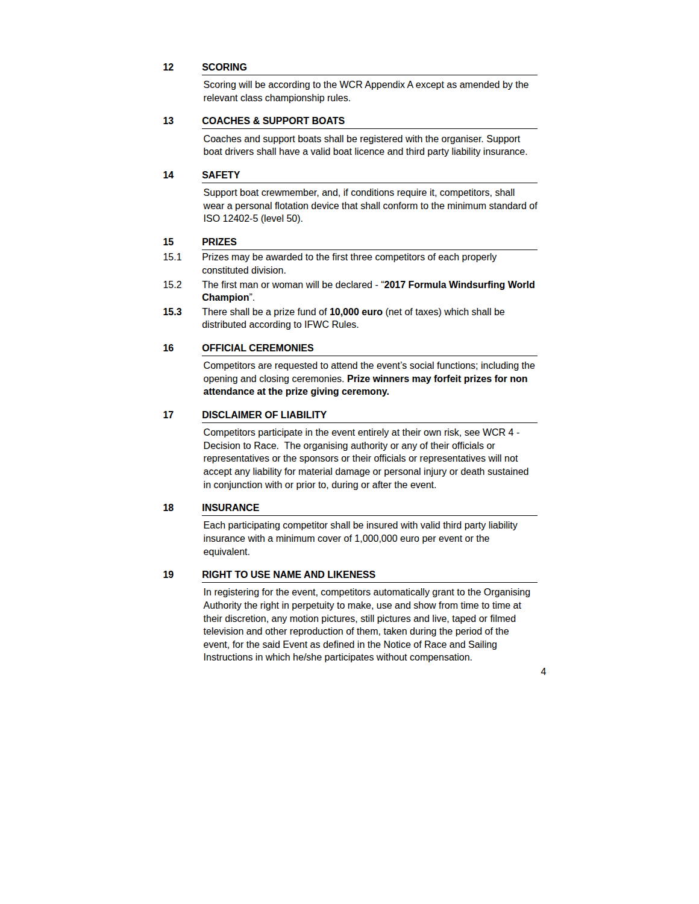12
SCORING
Scoring will be according to the WCR Appendix A except as amended by the relevant class championship rules.
13
COACHES & SUPPORT BOATS
Coaches and support boats shall be registered with the organiser. Support boat drivers shall have a valid boat licence and third party liability insurance.
14
SAFETY
Support boat crewmember, and, if conditions require it, competitors, shall wear a personal flotation device that shall conform to the minimum standard of ISO 12402-5 (level 50).
15
PRIZES
15.1
Prizes may be awarded to the first three competitors of each properly constituted division.
15.2
The first man or woman will be declared - “2017 Formula Windsurfing World Champion”.
15.3
There shall be a prize fund of 10,000 euro (net of taxes) which shall be distributed according to IFWC Rules.
16
OFFICIAL CEREMONIES
Competitors are requested to attend the event’s social functions; including the opening and closing ceremonies. Prize winners may forfeit prizes for non attendance at the prize giving ceremony.
17
DISCLAIMER OF LIABILITY
Competitors participate in the event entirely at their own risk, see WCR 4 - Decision to Race. The organising authority or any of their officials or representatives or the sponsors or their officials or representatives will not accept any liability for material damage or personal injury or death sustained in conjunction with or prior to, during or after the event.
18
INSURANCE
Each participating competitor shall be insured with valid third party liability insurance with a minimum cover of 1,000,000 euro per event or the equivalent.
19
RIGHT TO USE NAME AND LIKENESS
In registering for the event, competitors automatically grant to the Organising Authority the right in perpetuity to make, use and show from time to time at their discretion, any motion pictures, still pictures and live, taped or filmed television and other reproduction of them, taken during the period of the event, for the said Event as defined in the Notice of Race and Sailing Instructions in which he/she participates without compensation.
4